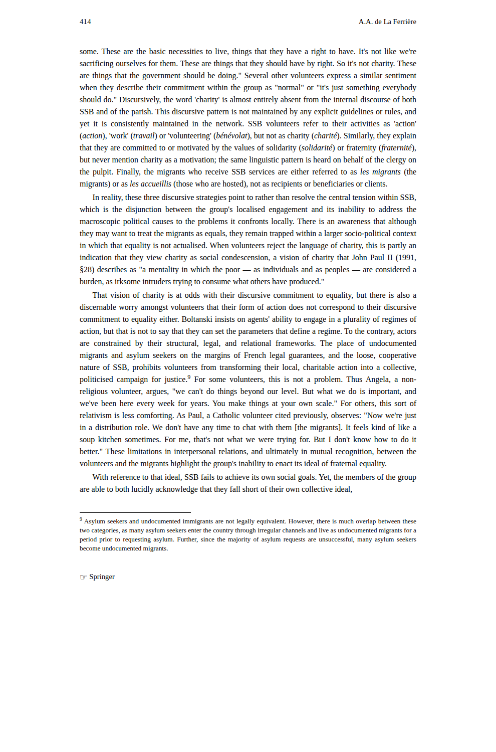414 A.A. de La Ferrière
some. These are the basic necessities to live, things that they have a right to have. It's not like we're sacrificing ourselves for them. These are things that they should have by right. So it's not charity. These are things that the government should be doing." Several other volunteers express a similar sentiment when they describe their commitment within the group as "normal" or "it's just something everybody should do." Discursively, the word 'charity' is almost entirely absent from the internal discourse of both SSB and of the parish. This discursive pattern is not maintained by any explicit guidelines or rules, and yet it is consistently maintained in the network. SSB volunteers refer to their activities as 'action' (action), 'work' (travail) or 'volunteering' (bénévolat), but not as charity (charité). Similarly, they explain that they are committed to or motivated by the values of solidarity (solidarité) or fraternity (fraternité), but never mention charity as a motivation; the same linguistic pattern is heard on behalf of the clergy on the pulpit. Finally, the migrants who receive SSB services are either referred to as les migrants (the migrants) or as les accueillis (those who are hosted), not as recipients or beneficiaries or clients.
In reality, these three discursive strategies point to rather than resolve the central tension within SSB, which is the disjunction between the group's localised engagement and its inability to address the macroscopic political causes to the problems it confronts locally. There is an awareness that although they may want to treat the migrants as equals, they remain trapped within a larger socio-political context in which that equality is not actualised. When volunteers reject the language of charity, this is partly an indication that they view charity as social condescension, a vision of charity that John Paul II (1991, §28) describes as "a mentality in which the poor — as individuals and as peoples — are considered a burden, as irksome intruders trying to consume what others have produced."
That vision of charity is at odds with their discursive commitment to equality, but there is also a discernable worry amongst volunteers that their form of action does not correspond to their discursive commitment to equality either. Boltanski insists on agents' ability to engage in a plurality of regimes of action, but that is not to say that they can set the parameters that define a regime. To the contrary, actors are constrained by their structural, legal, and relational frameworks. The place of undocumented migrants and asylum seekers on the margins of French legal guarantees, and the loose, cooperative nature of SSB, prohibits volunteers from transforming their local, charitable action into a collective, politicised campaign for justice.9 For some volunteers, this is not a problem. Thus Angela, a non-religious volunteer, argues, "we can't do things beyond our level. But what we do is important, and we've been here every week for years. You make things at your own scale." For others, this sort of relativism is less comforting. As Paul, a Catholic volunteer cited previously, observes: "Now we're just in a distribution role. We don't have any time to chat with them [the migrants]. It feels kind of like a soup kitchen sometimes. For me, that's not what we were trying for. But I don't know how to do it better." These limitations in interpersonal relations, and ultimately in mutual recognition, between the volunteers and the migrants highlight the group's inability to enact its ideal of fraternal equality.
With reference to that ideal, SSB fails to achieve its own social goals. Yet, the members of the group are able to both lucidly acknowledge that they fall short of their own collective ideal,
9 Asylum seekers and undocumented immigrants are not legally equivalent. However, there is much overlap between these two categories, as many asylum seekers enter the country through irregular channels and live as undocumented migrants for a period prior to requesting asylum. Further, since the majority of asylum requests are unsuccessful, many asylum seekers become undocumented migrants.
☞Springer